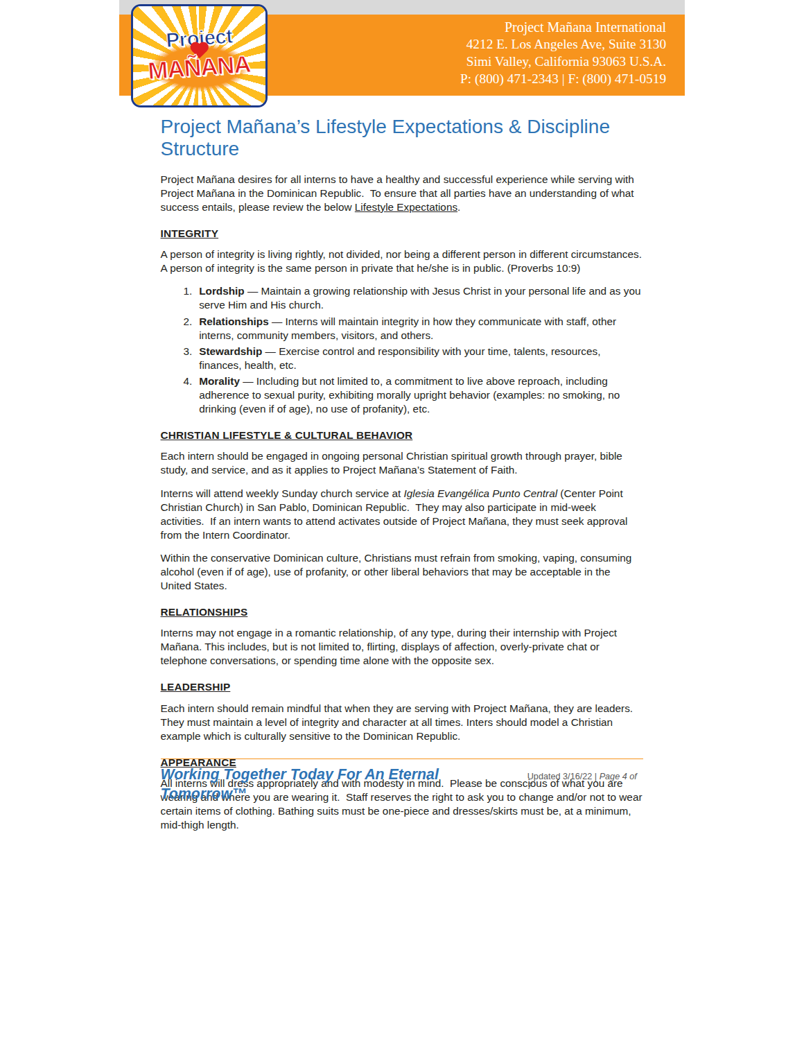Project
MAÑANA
Project Mañana International
4212 E. Los Angeles Ave, Suite 3130
Simi Valley, California 93063 U.S.A.
P: (800) 471-2343 | F: (800) 471-0519
ProjectManana.org
Project Mañana’s Lifestyle Expectations & Discipline Structure
Project Mañana desires for all interns to have a healthy and successful experience while serving with Project Mañana in the Dominican Republic. To ensure that all parties have an understanding of what success entails, please review the below Lifestyle Expectations.
INTEGRITY
A person of integrity is living rightly, not divided, nor being a different person in different circumstances. A person of integrity is the same person in private that he/she is in public. (Proverbs 10:9)
Lordship — Maintain a growing relationship with Jesus Christ in your personal life and as you serve Him and His church.
Relationships — Interns will maintain integrity in how they communicate with staff, other interns, community members, visitors, and others.
Stewardship — Exercise control and responsibility with your time, talents, resources, finances, health, etc.
Morality — Including but not limited to, a commitment to live above reproach, including adherence to sexual purity, exhibiting morally upright behavior (examples: no smoking, no drinking (even if of age), no use of profanity), etc.
CHRISTIAN LIFESTYLE & CULTURAL BEHAVIOR
Each intern should be engaged in ongoing personal Christian spiritual growth through prayer, bible study, and service, and as it applies to Project Mañana’s Statement of Faith.
Interns will attend weekly Sunday church service at Iglesia Evangélica Punto Central (Center Point Christian Church) in San Pablo, Dominican Republic. They may also participate in mid-week activities. If an intern wants to attend activates outside of Project Mañana, they must seek approval from the Intern Coordinator.
Within the conservative Dominican culture, Christians must refrain from smoking, vaping, consuming alcohol (even if of age), use of profanity, or other liberal behaviors that may be acceptable in the United States.
RELATIONSHIPS
Interns may not engage in a romantic relationship, of any type, during their internship with Project Mañana. This includes, but is not limited to, flirting, displays of affection, overly-private chat or telephone conversations, or spending time alone with the opposite sex.
LEADERSHIP
Each intern should remain mindful that when they are serving with Project Mañana, they are leaders. They must maintain a level of integrity and character at all times. Inters should model a Christian example which is culturally sensitive to the Dominican Republic.
APPEARANCE
All interns will dress appropriately and with modesty in mind. Please be conscious of what you are wearing and where you are wearing it. Staff reserves the right to ask you to change and/or not to wear certain items of clothing. Bathing suits must be one-piece and dresses/skirts must be, at a minimum, mid-thigh length.
Working Together Today For An Eternal Tomorrow™
Updated 3/16/22 | Page 4 of 7